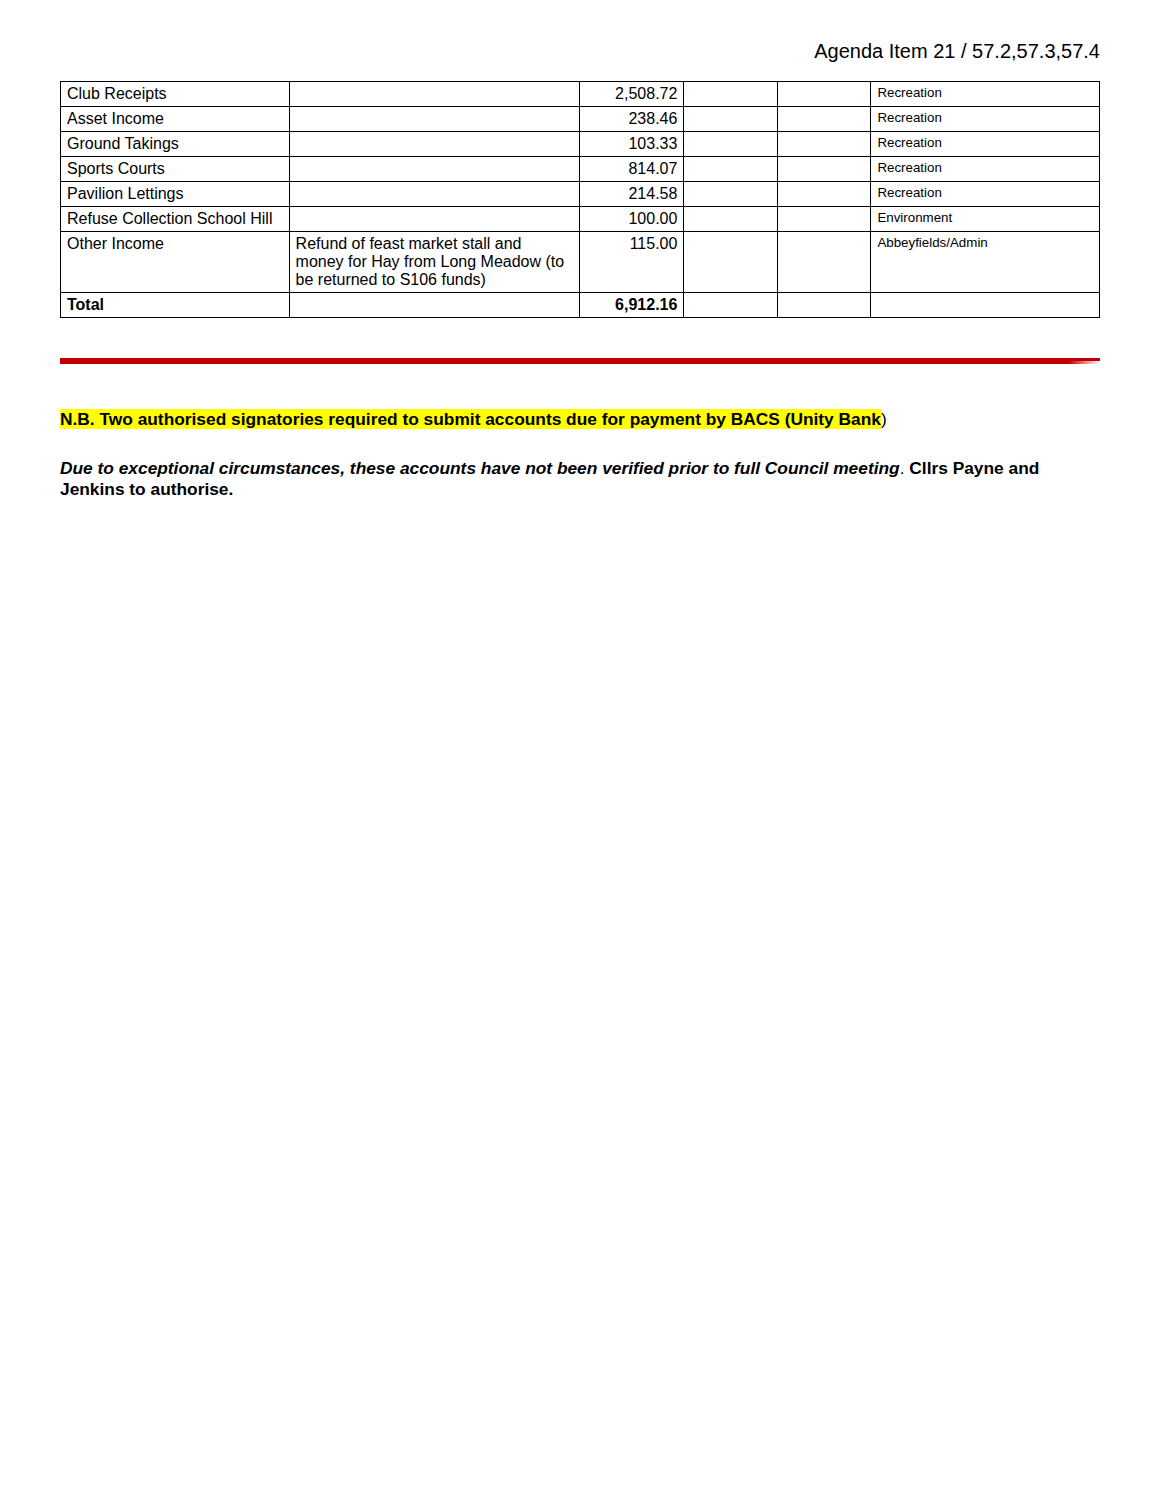Agenda Item 21 / 57.2,57.3,57.4
| Club Receipts | | 2,508.72 | | | Recreation |
| Asset Income | | 238.46 | | | Recreation |
| Ground Takings | | 103.33 | | | Recreation |
| Sports Courts | | 814.07 | | | Recreation |
| Pavilion Lettings | | 214.58 | | | Recreation |
| Refuse Collection School Hill | | 100.00 | | | Environment |
| Other Income | Refund of feast market stall and money for Hay from Long Meadow (to be returned to S106 funds) | 115.00 | | | Abbeyfields/Admin |
| Total | | 6,912.16 | | | |
N.B. Two authorised signatories required to submit accounts due for payment by BACS (Unity Bank)
Due to exceptional circumstances, these accounts have not been verified prior to full Council meeting. Cllrs Payne and Jenkins to authorise.